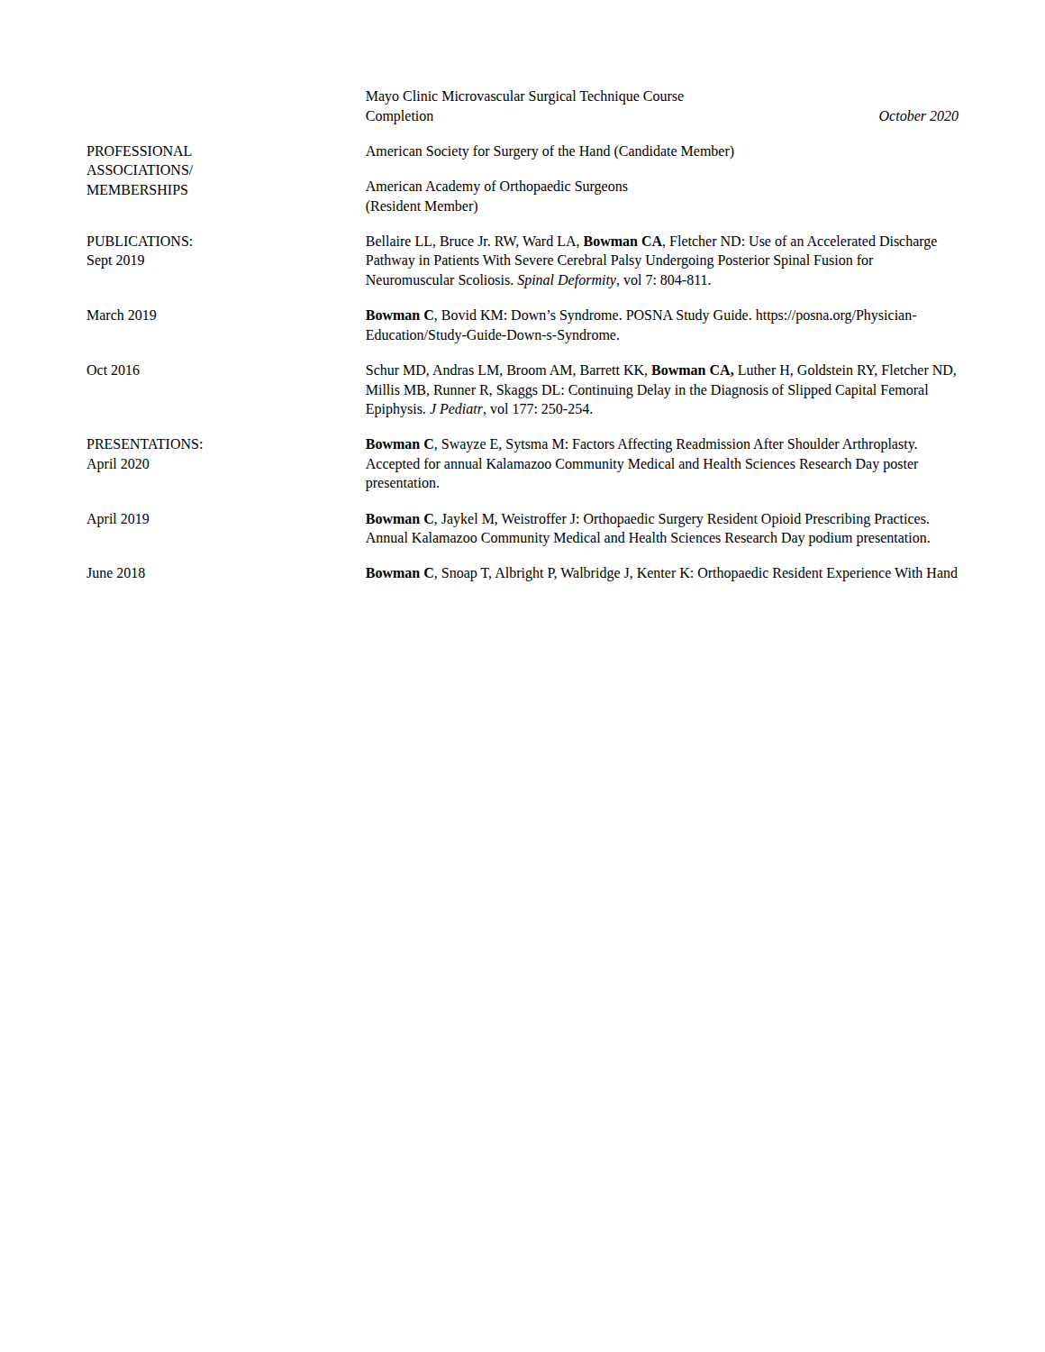| | Mayo Clinic Microvascular Surgical Technique Course Completion October 2020 |
| PROFESSIONAL ASSOCIATIONS/ MEMBERSHIPS | American Society for Surgery of the Hand (Candidate Member) American Academy of Orthopaedic Surgeons (Resident Member) |
| PUBLICATIONS: Sept 2019 | Bellaire LL, Bruce Jr. RW, Ward LA, Bowman CA , Fletcher ND: Use of an Accelerated Discharge Pathway in Patients With Severe Cerebral Palsy Undergoing Posterior Spinal Fusion for Neuromuscular Scoliosis. Spinal Deformity , vol 7: 804-811. |
| March 2019 | Bowman C , Bovid KM: Down’s Syndrome. POSNA Study Guide. https://posna.org/Physician-Education/Study-Guide-Down-s-Syndrome. |
| Oct 2016 | Schur MD, Andras LM, Broom AM, Barrett KK, Bowman CA, Luther H, Goldstein RY, Fletcher ND, Millis MB, Runner R, Skaggs DL: Continuing Delay in the Diagnosis of Slipped Capital Femoral Epiphysis. J Pediatr , vol 177: 250-254. |
| PRESENTATIONS: April 2020 | Bowman C , Swayze E, Sytsma M: Factors Affecting Readmission After Shoulder Arthroplasty. Accepted for annual Kalamazoo Community Medical and Health Sciences Research Day poster presentation. |
| April 2019 | Bowman C , Jaykel M, Weistroffer J: Orthopaedic Surgery Resident Opioid Prescribing Practices. Annual Kalamazoo Community Medical and Health Sciences Research Day podium presentation. |
| June 2018 | Bowman C , Snoap T, Albright P, Walbridge J, Kenter K: Orthopaedic Resident Experience With Hand |